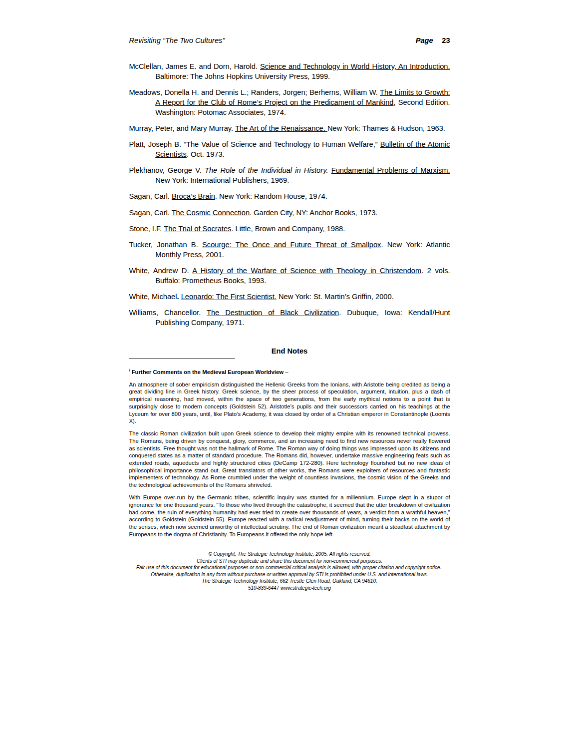Revisiting “The Two Cultures”
Page 23
McClellan, James E. and Dorn, Harold. Science and Technology in World History, An Introduction. Baltimore: The Johns Hopkins University Press, 1999.
Meadows, Donella H. and Dennis L.; Randers, Jorgen; Berherns, William W. The Limits to Growth: A Report for the Club of Rome’s Project on the Predicament of Mankind, Second Edition. Washington: Potomac Associates, 1974.
Murray, Peter, and Mary Murray. The Art of the Renaissance. New York: Thames & Hudson, 1963.
Platt, Joseph B. “The Value of Science and Technology to Human Welfare,” Bulletin of the Atomic Scientists. Oct. 1973.
Plekhanov, George V. The Role of the Individual in History. Fundamental Problems of Marxism. New York: International Publishers, 1969.
Sagan, Carl. Broca’s Brain. New York: Random House, 1974.
Sagan, Carl. The Cosmic Connection. Garden City, NY: Anchor Books, 1973.
Stone, I.F. The Trial of Socrates. Little, Brown and Company, 1988.
Tucker, Jonathan B. Scourge: The Once and Future Threat of Smallpox. New York: Atlantic Monthly Press, 2001.
White, Andrew D. A History of the Warfare of Science with Theology in Christendom. 2 vols. Buffalo: Prometheus Books, 1993.
White, Michael. Leonardo: The First Scientist. New York: St. Martin’s Griffin, 2000.
Williams, Chancellor. The Destruction of Black Civilization. Dubuque, Iowa: Kendall/Hunt Publishing Company, 1971.
End Notes
i Further Comments on the Medieval European Worldview –
An atmosphere of sober empiricism distinguished the Hellenic Greeks from the Ionians, with Aristotle being credited as being a great dividing line in Greek history. Greek science, by the sheer process of speculation, argument, intuition, plus a dash of empirical reasoning, had moved, within the space of two generations, from the early mythical notions to a point that is surprisingly close to modern concepts (Goldstein 52). Aristotle’s pupils and their successors carried on his teachings at the Lyceum for over 800 years, until, like Plato’s Academy, it was closed by order of a Christian emperor in Constantinople (Loomis X).
The classic Roman civilization built upon Greek science to develop their mighty empire with its renowned technical prowess. The Romans, being driven by conquest, glory, commerce, and an increasing need to find new resources never really flowered as scientists. Free thought was not the hallmark of Rome. The Roman way of doing things was impressed upon its citizens and conquered states as a matter of standard procedure. The Romans did, however, undertake massive engineering feats such as extended roads, aqueducts and highly structured cities (DeCamp 172-280). Here technology flourished but no new ideas of philosophical importance stand out. Great translators of other works, the Romans were exploiters of resources and fantastic implementers of technology. As Rome crumbled under the weight of countless invasions, the cosmic vision of the Greeks and the technological achievements of the Romans shriveled.
With Europe over-run by the Germanic tribes, scientific inquiry was stunted for a millennium. Europe slept in a stupor of ignorance for one thousand years. "To those who lived through the catastrophe, it seemed that the utter breakdown of civilization had come, the ruin of everything humanity had ever tried to create over thousands of years, a verdict from a wrathful heaven," according to Goldstein (Goldstein 55). Europe reacted with a radical readjustment of mind, turning their backs on the world of the senses, which now seemed unworthy of intellectual scrutiny. The end of Roman civilization meant a steadfast attachment by Europeans to the dogma of Christianity. To Europeans it offered the only hope left.
© Copyright, The Strategic Technology Institute, 2005. All rights reserved.
Clients of STI may duplicate and share this document for non-commercial purposes.
Fair use of this document for educational purposes or non-commercial critical analysis is allowed, with proper citation and copyright notice..
Otherwise, duplication in any form without purchase or written approval by STI is prohibited under U.S. and international laws.
The Strategic Technology Institute, 662 Trestle Glen Road, Oakland, CA 94610.
510-839-6447 www.strategic-tech.org